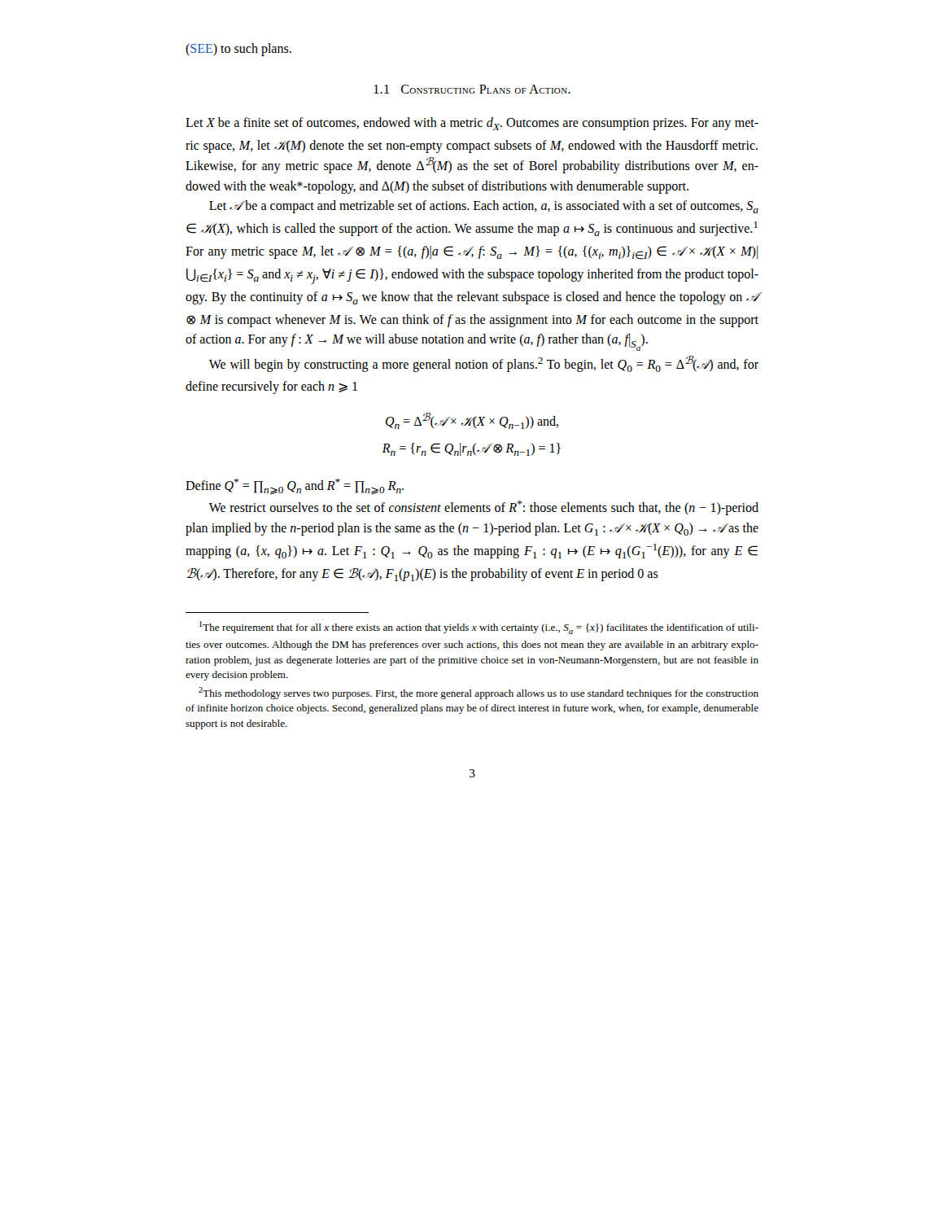(SEE) to such plans.
1.1 Constructing Plans of Action.
Let X be a finite set of outcomes, endowed with a metric dX. Outcomes are consumption prizes. For any metric space, M, let 𝒦(M) denote the set non-empty compact subsets of M, endowed with the Hausdorff metric. Likewise, for any metric space M, denote Δℬ(M) as the set of Borel probability distributions over M, endowed with the weak*-topology, and Δ(M) the subset of distributions with denumerable support.
Let 𝒜 be a compact and metrizable set of actions. Each action, a, is associated with a set of outcomes, Sa ∈ 𝒦(X), which is called the support of the action. We assume the map a ↦ Sa is continuous and surjective.1 For any metric space M, let 𝒜 ⊗ M = {(a, f)|a ∈ 𝒜, f: Sa → M} = {(a, {(xi, mi)}i∈I) ∈ 𝒜 × 𝒦(X × M)| ⋃i∈I{xi} = Sa and xi ≠ xj, ∀i ≠ j ∈ I)}, endowed with the subspace topology inherited from the product topology. By the continuity of a ↦ Sa we know that the relevant subspace is closed and hence the topology on 𝒜 ⊗ M is compact whenever M is. We can think of f as the assignment into M for each outcome in the support of action a. For any f : X → M we will abuse notation and write (a, f) rather than (a, f|Sa).
We will begin by constructing a more general notion of plans.2 To begin, let Q0 = R0 = Δℬ(𝒜) and, for define recursively for each n ⩾ 1
Qn = Δℬ(𝒜 × 𝒦(X × Qn−1)) and, Rn = {rn ∈ Qn|rn(𝒜 ⊗ Rn−1) = 1}
Define Q* = ∏n⩾0 Qn and R* = ∏n⩾0 Rn.
We restrict ourselves to the set of consistent elements of R*: those elements such that, the (n − 1)-period plan implied by the n-period plan is the same as the (n − 1)-period plan. Let G1 : 𝒜 × 𝒦(X × Q0) → 𝒜 as the mapping (a, {x, q0}) ↦ a. Let F1 : Q1 → Q0 as the mapping F1 : q1 ↦ (E ↦ q1(G1−1(E))), for any E ∈ ℬ(𝒜). Therefore, for any E ∈ ℬ(𝒜), F1(p1)(E) is the probability of event E in period 0 as
1The requirement that for all x there exists an action that yields x with certainty (i.e., Sa = {x}) facilitates the identification of utilities over outcomes. Although the DM has preferences over such actions, this does not mean they are available in an arbitrary exploration problem, just as degenerate lotteries are part of the primitive choice set in von-Neumann-Morgenstern, but are not feasible in every decision problem.
2This methodology serves two purposes. First, the more general approach allows us to use standard techniques for the construction of infinite horizon choice objects. Second, generalized plans may be of direct interest in future work, when, for example, denumerable support is not desirable.
3